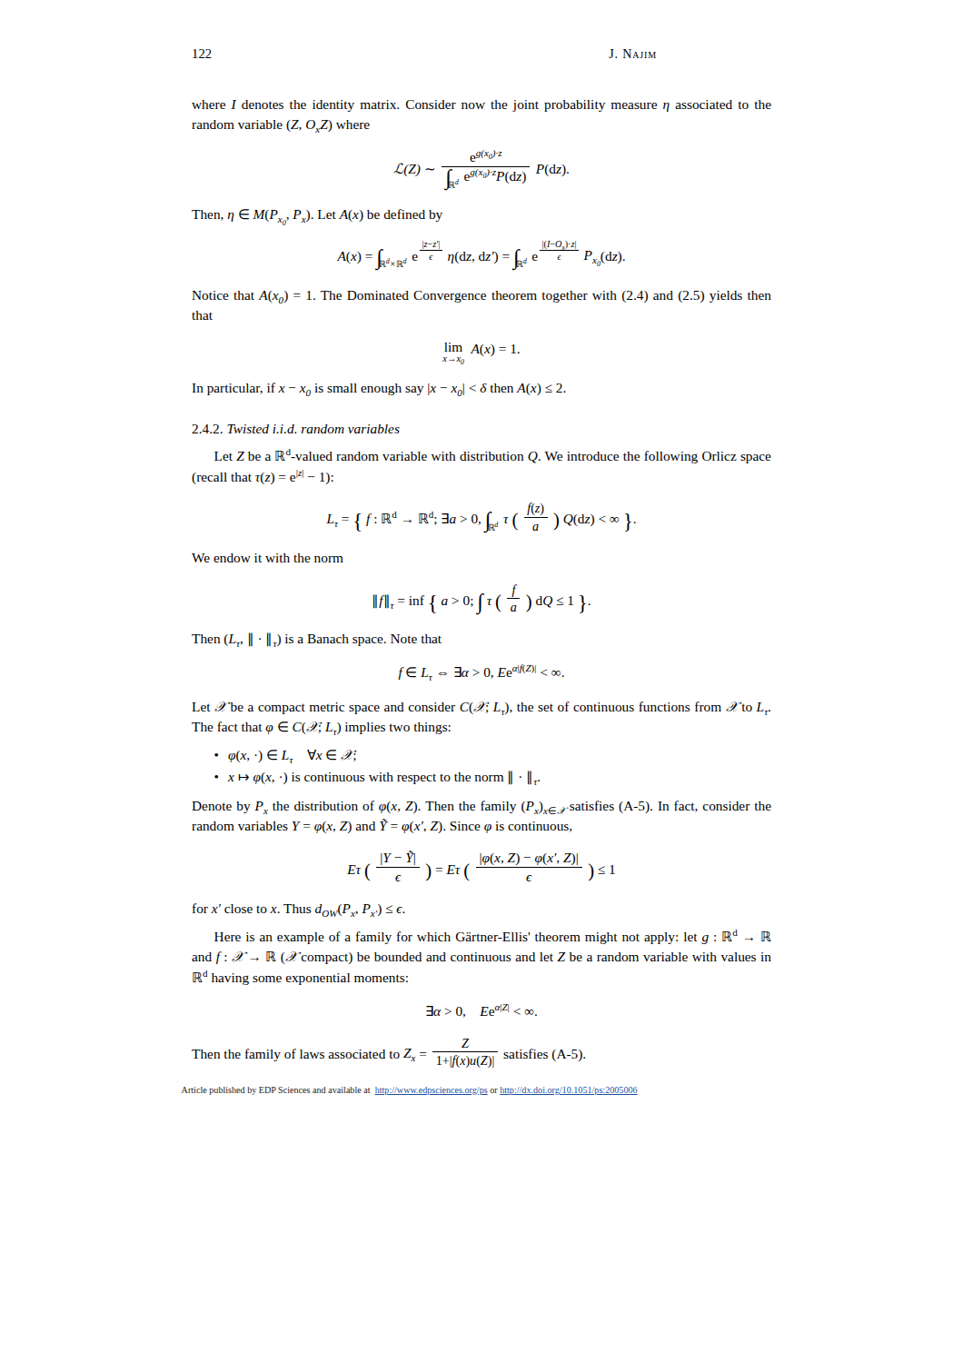122
J. Najim
where I denotes the identity matrix. Consider now the joint probability measure η associated to the random variable (Z, OxZ) where
ℒ(Z) ∼ eg(x0)·z ∫d eg(x0)·zP(dz) P(dz).
Then, η ∈ M(Px0, Px). Let A(x) be defined by
A(x) = ∫d×d e|z−z′|ϵ η(dz, dz′) = ∫d e|(I−Ox)·z|ϵ Px0(dz).
Notice that A(x0) = 1. The Dominated Convergence theorem together with (2.4) and (2.5) yields then that
lim x→x0 A(x) = 1.
In particular, if x − x0 is small enough say |x − x0| < δ then A(x) ≤ 2.
2.4.2. Twisted i.i.d. random variables
Let Z be a d-valued random variable with distribution Q. We introduce the following Orlicz space (recall that τ(z) = e|z| − 1):
Lτ = { f : d → d; ∃a > 0, ∫d τ ( f(z) a ) Q(dz) < ∞ }.
We endow it with the norm
∥f∥τ = inf { a > 0; ∫ τ ( fa ) dQ ≤ 1 }.
Then (Lτ, ∥ · ∥τ) is a Banach space. Note that
f ∈ Lτ ⇔ ∃α > 0, Eeα|f(Z)| < ∞.
Let 𝒳 be a compact metric space and consider C(𝒳; Lτ), the set of continuous functions from 𝒳 to Lτ. The fact that φ ∈ C(𝒳; Lτ) implies two things:
φ(x, ·) ∈ Lτ ∀x ∈ 𝒳;
x ↦ φ(x, ·) is continuous with respect to the norm ∥ · ∥τ.
Denote by Px the distribution of φ(x, Z). Then the family (Px)x∈𝒳 satisfies (A-5). In fact, consider the random variables Y = φ(x, Z) and Ỹ = φ(x′, Z). Since φ is continuous,
Eτ ( |Y − Ỹ|ϵ ) = Eτ ( |φ(x, Z) − φ(x′, Z)|ϵ ) ≤ 1
for x′ close to x. Thus dOW(Px, Px′) ≤ ϵ.
Here is an example of a family for which Gärtner-Ellis' theorem might not apply: let g : d → and f : 𝒳 → (𝒳 compact) be bounded and continuous and let Z be a random variable with values in d having some exponential moments:
∃α > 0, Eeα|Z| < ∞.
Then the family of laws associated to Zx = Z 1+|f(x)u(Z)| satisfies (A-5).
Article published by EDP Sciences and available at http://www.edpsciences.org/ps or http://dx.doi.org/10.1051/ps:2005006